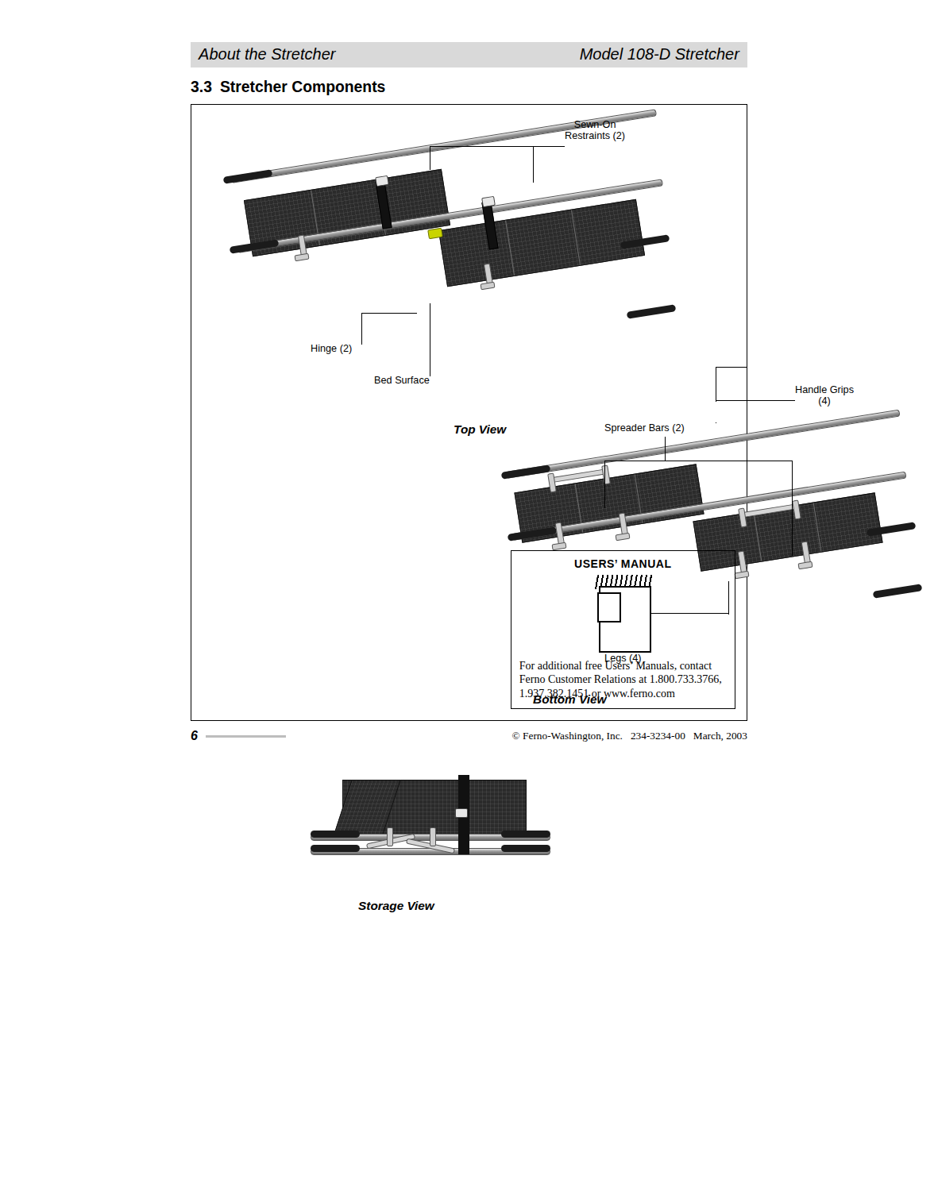About the Stretcher Model 108-D Stretcher
3.3 Stretcher Components
Sewn-On
Restraints (2)
Hinge (2)
Bed Surface
Handle Grips
(4)
Top View
Spreader Bars (2)
Legs (4)
Bottom View
Storage View
USERS’ MANUAL
For additional free Users’ Manuals, contact Ferno Customer Relations at 1.800.733.3766, 1.937.382.1451 or www.ferno.com
6 © Ferno-Washington, Inc. 234-3234-00 March, 2003